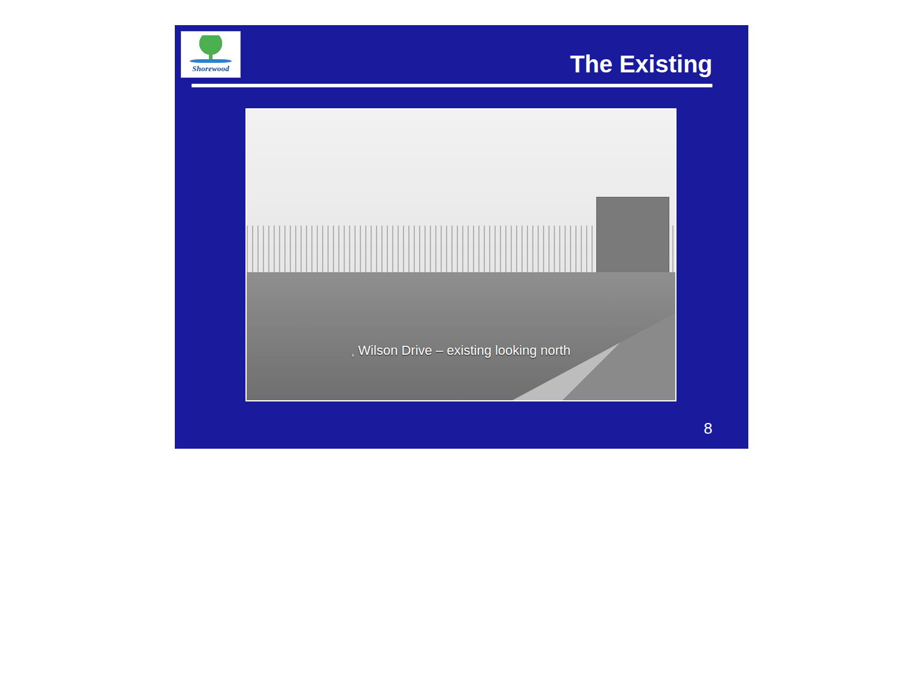Shorewood
The Existing
¸Wilson Drive – existing looking north
8